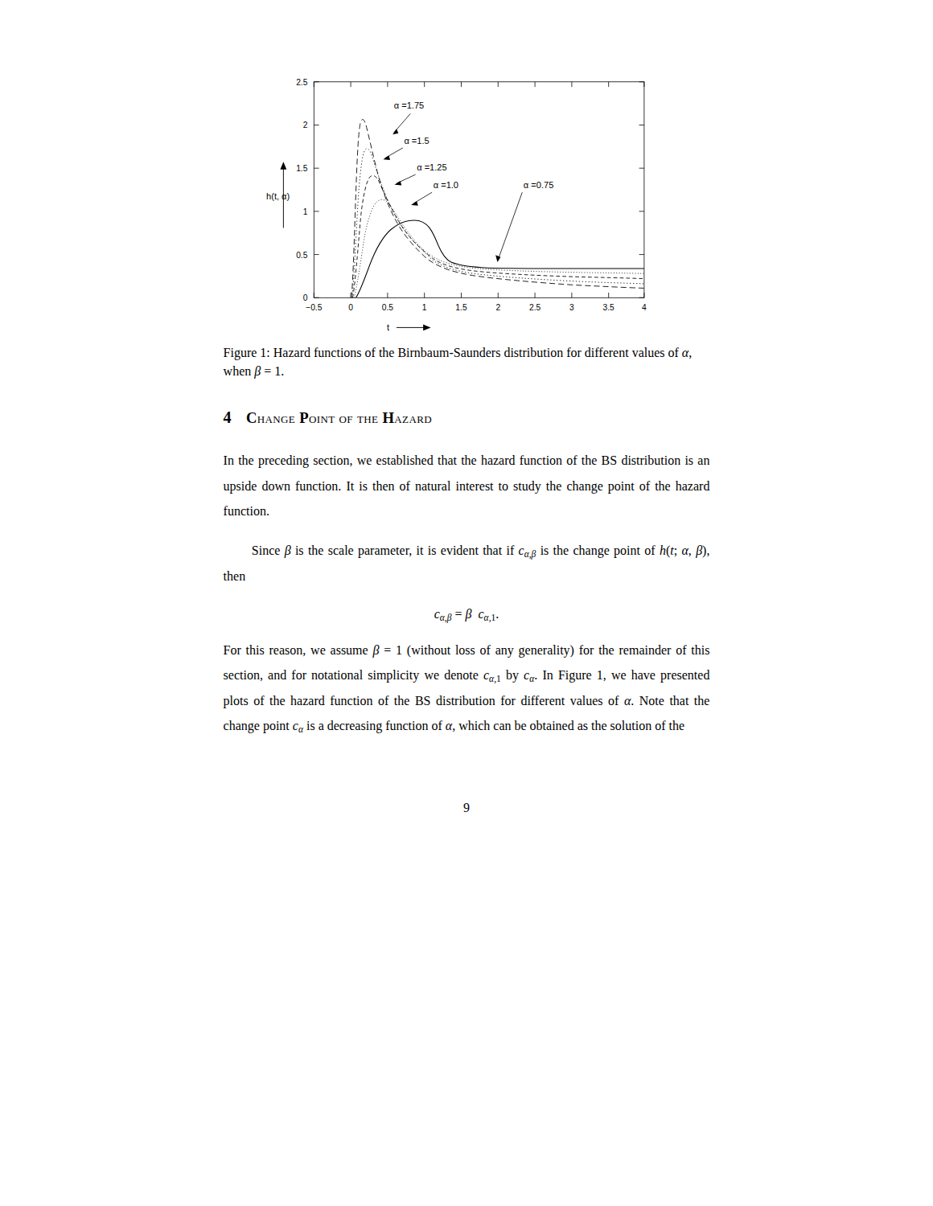2.5 2 1.5 1 0.5 0 −0.5 0 0.5 1 1.5 2 2.5 3 3.5 4 h(t, α) t α =1.75 α =1.5 α =1.25 α =1.0 α =0.75
Figure 1: Hazard functions of the Birnbaum-Saunders distribution for different values of α, when β = 1.
4 Change Point of the Hazard
In the preceding section, we established that the hazard function of the BS distribution is an upside down function. It is then of natural interest to study the change point of the hazard function.
Since β is the scale parameter, it is evident that if cα,β is the change point of h(t; α, β), then
cα,β = β cα, 1.
For this reason, we assume β = 1 (without loss of any generality) for the remainder of this section, and for notational simplicity we denote cα, 1 by cα. In Figure 1, we have presented plots of the hazard function of the BS distribution for different values of α. Note that the change point cα is a decreasing function of α, which can be obtained as the solution of the
9